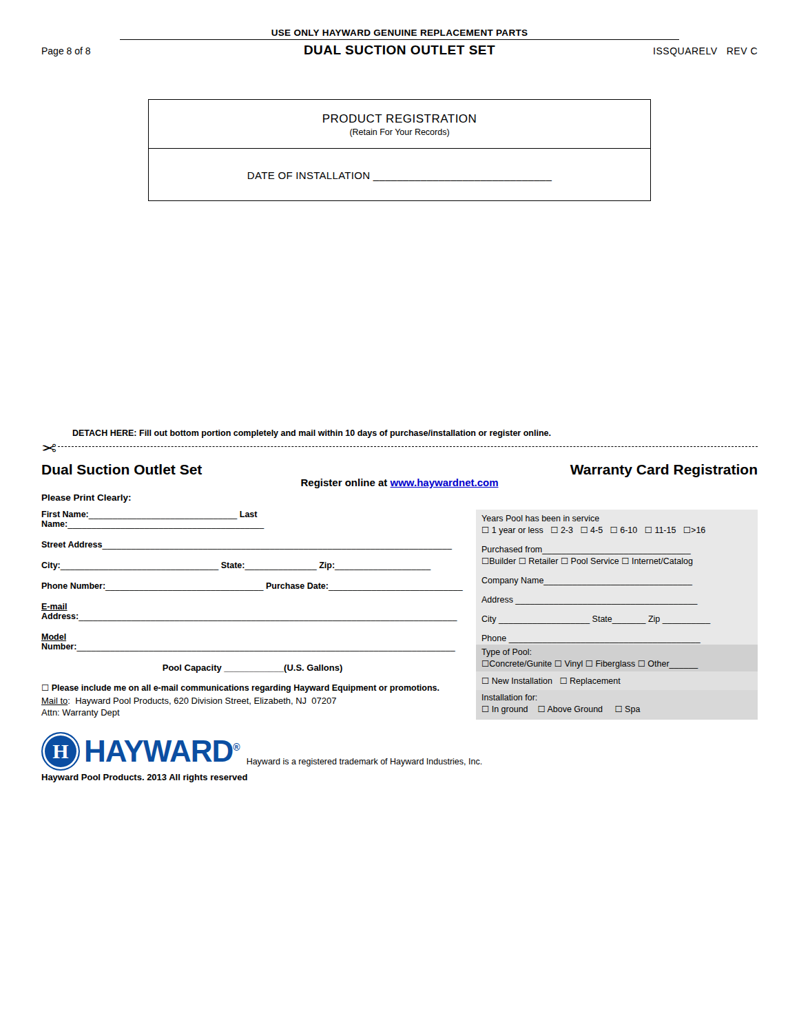USE ONLY HAYWARD GENUINE REPLACEMENT PARTS
Page 8 of 8
DUAL SUCTION OUTLET SET
ISSQUARELV REV C
PRODUCT REGISTRATION
(Retain For Your Records)
DATE OF INSTALLATION ______________________________
DETACH HERE: Fill out bottom portion completely and mail within 10 days of purchase/installation or register online.
✂
Dual Suction Outlet Set
Warranty Card Registration
Register online at www.haywardnet.com
Please Print Clearly:
First Name:_______________________________ Last Name:_________________________________________
Street Address_________________________________________________________________________
City:_________________________________ State:_______________ Zip:____________________
Phone Number:_________________________________ Purchase Date:____________________________
E-mail
Address:_______________________________________________________________________________
Model
Number:_______________________________________________________________________________
Pool Capacity ____________(U.S. Gallons)
☐ Please include me on all e-mail communications regarding Hayward Equipment or promotions.
Mail to: Hayward Pool Products, 620 Division Street, Elizabeth, NJ 07207
Attn: Warranty Dept
Years Pool has been in service ☐ 1 year or less ☐ 2-3 ☐ 4-5 ☐ 6-10 ☐ 11-15 ☐>16
Purchased from_______________________________ ☐Builder ☐ Retailer ☐ Pool Service ☐ Internet/Catalog
Company Name_______________________________
Address ______________________________________
City ___________________ State_______ Zip __________
Phone ________________________________________
Type of Pool: ☐Concrete/Gunite ☐ Vinyl ☐ Fiberglass ☐ Other______
☐ New Installation ☐ Replacement
Installation for: ☐ In ground ☐ Above Ground ☐ Spa
H
HAYWARD®
Hayward is a registered trademark of Hayward Industries, Inc.
Hayward Pool Products. 2013 All rights reserved